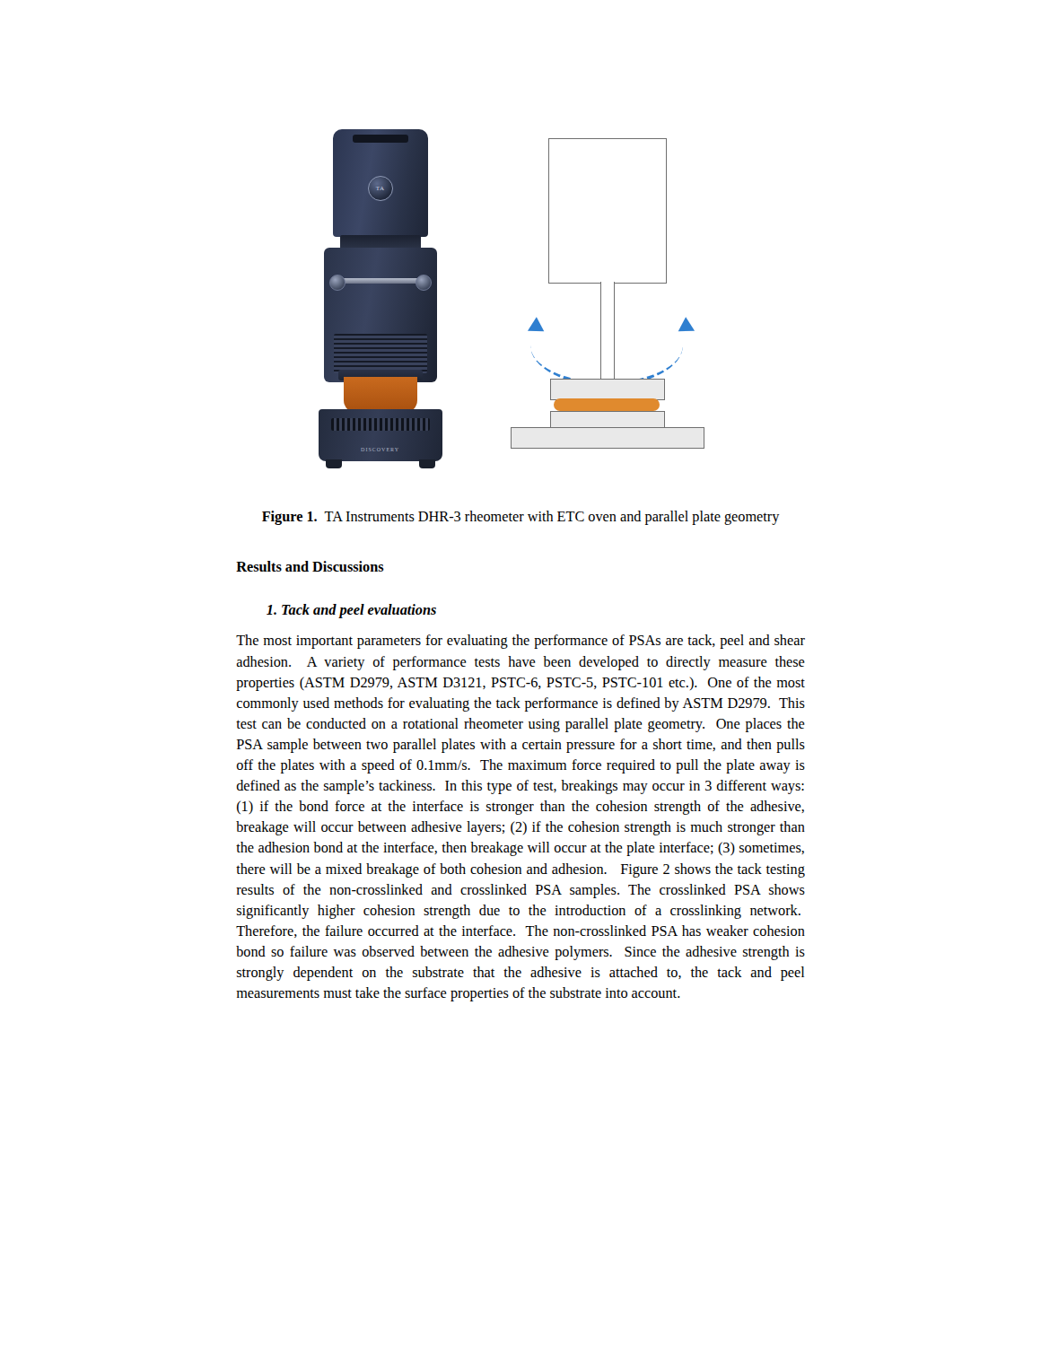TA
DISCOVERY
Figure 1. TA Instruments DHR-3 rheometer with ETC oven and parallel plate geometry
Results and Discussions
Tack and peel evaluations
The most important parameters for evaluating the performance of PSAs are tack, peel and shear adhesion. A variety of performance tests have been developed to directly measure these properties (ASTM D2979, ASTM D3121, PSTC-6, PSTC-5, PSTC-101 etc.). One of the most commonly used methods for evaluating the tack performance is defined by ASTM D2979. This test can be conducted on a rotational rheometer using parallel plate geometry. One places the PSA sample between two parallel plates with a certain pressure for a short time, and then pulls off the plates with a speed of 0.1mm/s. The maximum force required to pull the plate away is defined as the sample’s tackiness. In this type of test, breakings may occur in 3 different ways: (1) if the bond force at the interface is stronger than the cohesion strength of the adhesive, breakage will occur between adhesive layers; (2) if the cohesion strength is much stronger than the adhesion bond at the interface, then breakage will occur at the plate interface; (3) sometimes, there will be a mixed breakage of both cohesion and adhesion. Figure 2 shows the tack testing results of the non-crosslinked and crosslinked PSA samples. The crosslinked PSA shows significantly higher cohesion strength due to the introduction of a crosslinking network. Therefore, the failure occurred at the interface. The non-crosslinked PSA has weaker cohesion bond so failure was observed between the adhesive polymers. Since the adhesive strength is strongly dependent on the substrate that the adhesive is attached to, the tack and peel measurements must take the surface properties of the substrate into account.